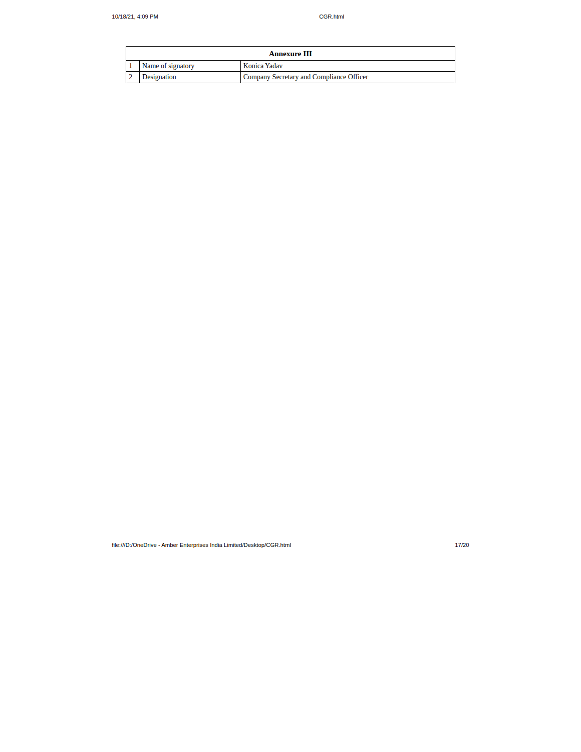10/18/21, 4:09 PM CGR.html
| Annexure III |
| --- |
| 1 | Name of signatory | Konica Yadav |
| 2 | Designation | Company Secretary and Compliance Officer |
file:///D:/OneDrive - Amber Enterprises India Limited/Desktop/CGR.html 17/20